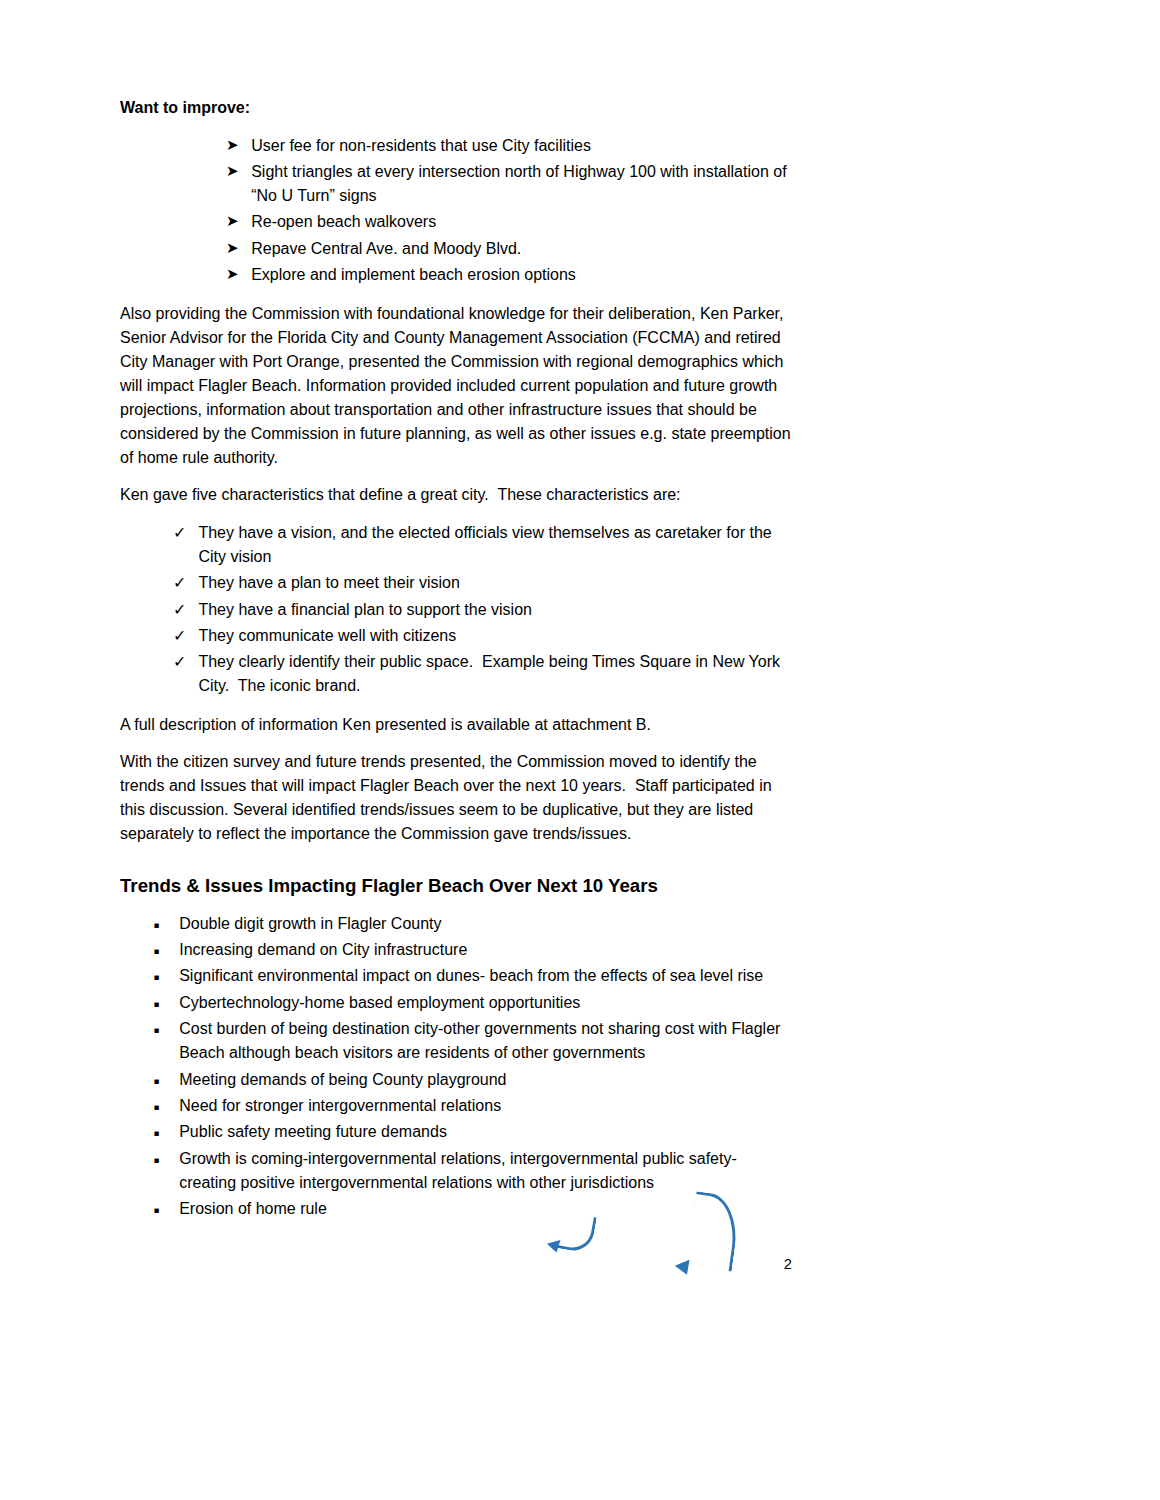Want to improve:
User fee for non-residents that use City facilities
Sight triangles at every intersection north of Highway 100 with installation of “No U Turn” signs
Re-open beach walkovers
Repave Central Ave. and Moody Blvd.
Explore and implement beach erosion options
Also providing the Commission with foundational knowledge for their deliberation, Ken Parker, Senior Advisor for the Florida City and County Management Association (FCCMA) and retired City Manager with Port Orange, presented the Commission with regional demographics which will impact Flagler Beach. Information provided included current population and future growth projections, information about transportation and other infrastructure issues that should be considered by the Commission in future planning, as well as other issues e.g. state preemption of home rule authority.
Ken gave five characteristics that define a great city. These characteristics are:
They have a vision, and the elected officials view themselves as caretaker for the City vision
They have a plan to meet their vision
They have a financial plan to support the vision
They communicate well with citizens
They clearly identify their public space. Example being Times Square in New York City. The iconic brand.
A full description of information Ken presented is available at attachment B.
With the citizen survey and future trends presented, the Commission moved to identify the trends and Issues that will impact Flagler Beach over the next 10 years. Staff participated in this discussion. Several identified trends/issues seem to be duplicative, but they are listed separately to reflect the importance the Commission gave trends/issues.
Trends & Issues Impacting Flagler Beach Over Next 10 Years
Double digit growth in Flagler County
Increasing demand on City infrastructure
Significant environmental impact on dunes- beach from the effects of sea level rise
Cybertechnology-home based employment opportunities
Cost burden of being destination city-other governments not sharing cost with Flagler Beach although beach visitors are residents of other governments
Meeting demands of being County playground
Need for stronger intergovernmental relations
Public safety meeting future demands
Growth is coming-intergovernmental relations, intergovernmental public safety-creating positive intergovernmental relations with other jurisdictions
Erosion of home rule
2